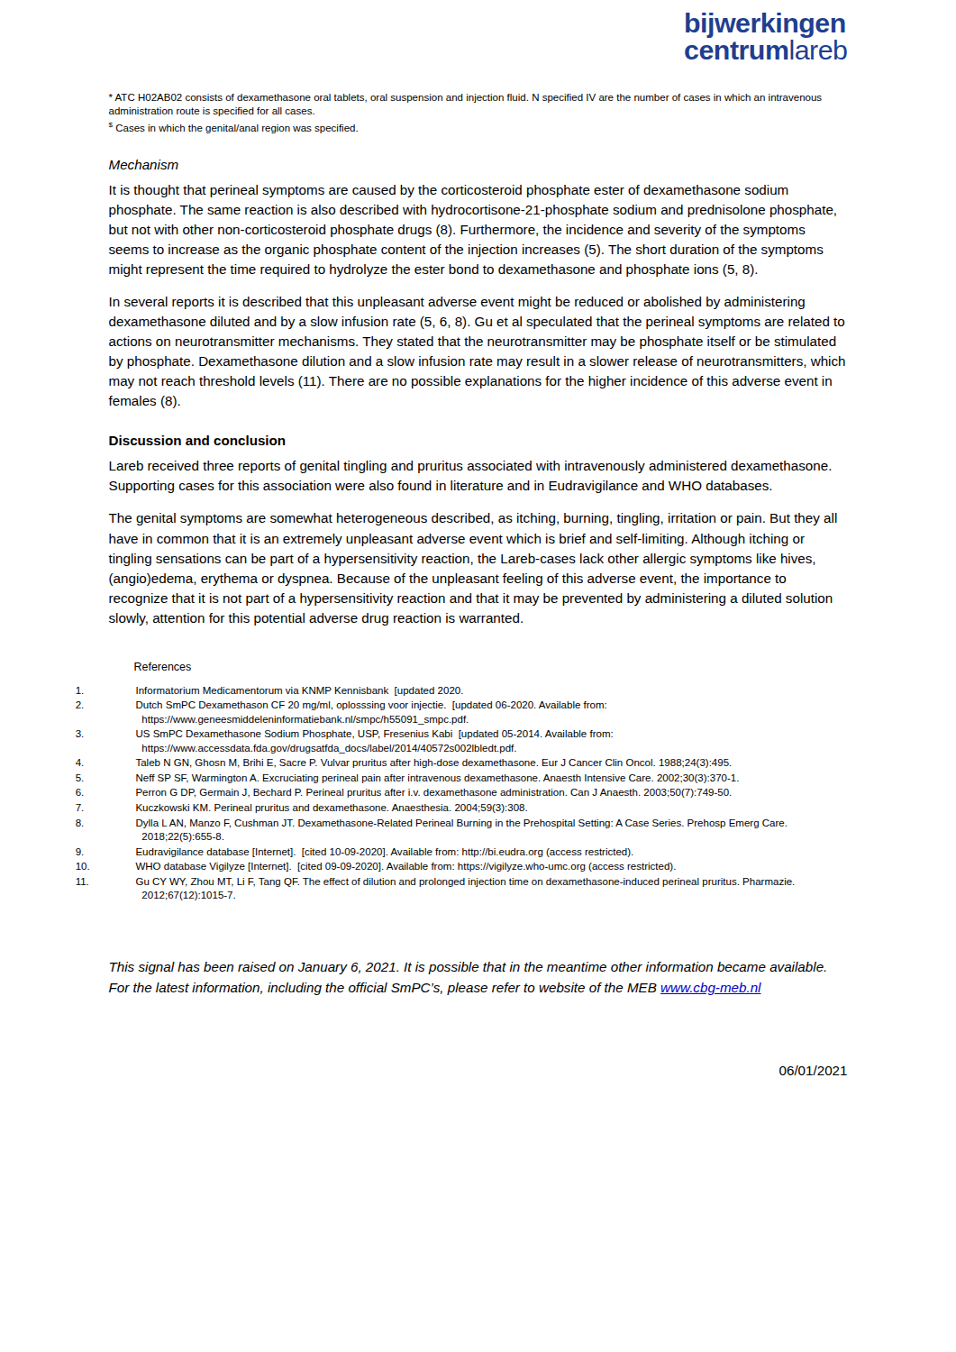bijwerkingen centrumlareb
* ATC H02AB02 consists of dexamethasone oral tablets, oral suspension and injection fluid. N specified IV are the number of cases in which an intravenous administration route is specified for all cases.
$ Cases in which the genital/anal region was specified.
Mechanism
It is thought that perineal symptoms are caused by the corticosteroid phosphate ester of dexamethasone sodium phosphate. The same reaction is also described with hydrocortisone-21-phosphate sodium and prednisolone phosphate, but not with other non-corticosteroid phosphate drugs (8). Furthermore, the incidence and severity of the symptoms seems to increase as the organic phosphate content of the injection increases (5). The short duration of the symptoms might represent the time required to hydrolyze the ester bond to dexamethasone and phosphate ions (5, 8).
In several reports it is described that this unpleasant adverse event might be reduced or abolished by administering dexamethasone diluted and by a slow infusion rate (5, 6, 8). Gu et al speculated that the perineal symptoms are related to actions on neurotransmitter mechanisms. They stated that the neurotransmitter may be phosphate itself or be stimulated by phosphate. Dexamethasone dilution and a slow infusion rate may result in a slower release of neurotransmitters, which may not reach threshold levels (11). There are no possible explanations for the higher incidence of this adverse event in females (8).
Discussion and conclusion
Lareb received three reports of genital tingling and pruritus associated with intravenously administered dexamethasone. Supporting cases for this association were also found in literature and in Eudravigilance and WHO databases.
The genital symptoms are somewhat heterogeneous described, as itching, burning, tingling, irritation or pain. But they all have in common that it is an extremely unpleasant adverse event which is brief and self-limiting. Although itching or tingling sensations can be part of a hypersensitivity reaction, the Lareb-cases lack other allergic symptoms like hives, (angio)edema, erythema or dyspnea. Because of the unpleasant feeling of this adverse event, the importance to recognize that it is not part of a hypersensitivity reaction and that it may be prevented by administering a diluted solution slowly, attention for this potential adverse drug reaction is warranted.
References
1. Informatorium Medicamentorum via KNMP Kennisbank [updated 2020.
2. Dutch SmPC Dexamethason CF 20 mg/ml, oplosssing voor injectie. [updated 06-2020. Available from: https://www.geneesmiddeleninformatiebank.nl/smpc/h55091_smpc.pdf.
3. US SmPC Dexamethasone Sodium Phosphate, USP, Fresenius Kabi [updated 05-2014. Available from: https://www.accessdata.fda.gov/drugsatfda_docs/label/2014/40572s002lbledt.pdf.
4. Taleb N GN, Ghosn M, Brihi E, Sacre P. Vulvar pruritus after high-dose dexamethasone. Eur J Cancer Clin Oncol. 1988;24(3):495.
5. Neff SP SF, Warmington A. Excruciating perineal pain after intravenous dexamethasone. Anaesth Intensive Care. 2002;30(3):370-1.
6. Perron G DP, Germain J, Bechard P. Perineal pruritus after i.v. dexamethasone administration. Can J Anaesth. 2003;50(7):749-50.
7. Kuczkowski KM. Perineal pruritus and dexamethasone. Anaesthesia. 2004;59(3):308.
8. Dylla L AN, Manzo F, Cushman JT. Dexamethasone-Related Perineal Burning in the Prehospital Setting: A Case Series. Prehosp Emerg Care. 2018;22(5):655-8.
9. Eudravigilance database [Internet]. [cited 10-09-2020]. Available from: http://bi.eudra.org (access restricted).
10. WHO database Vigilyze [Internet]. [cited 09-09-2020]. Available from: https://vigilyze.who-umc.org (access restricted).
11. Gu CY WY, Zhou MT, Li F, Tang QF. The effect of dilution and prolonged injection time on dexamethasone-induced perineal pruritus. Pharmazie. 2012;67(12):1015-7.
This signal has been raised on January 6, 2021. It is possible that in the meantime other information became available. For the latest information, including the official SmPC’s, please refer to website of the MEB www.cbg-meb.nl
06/01/2021